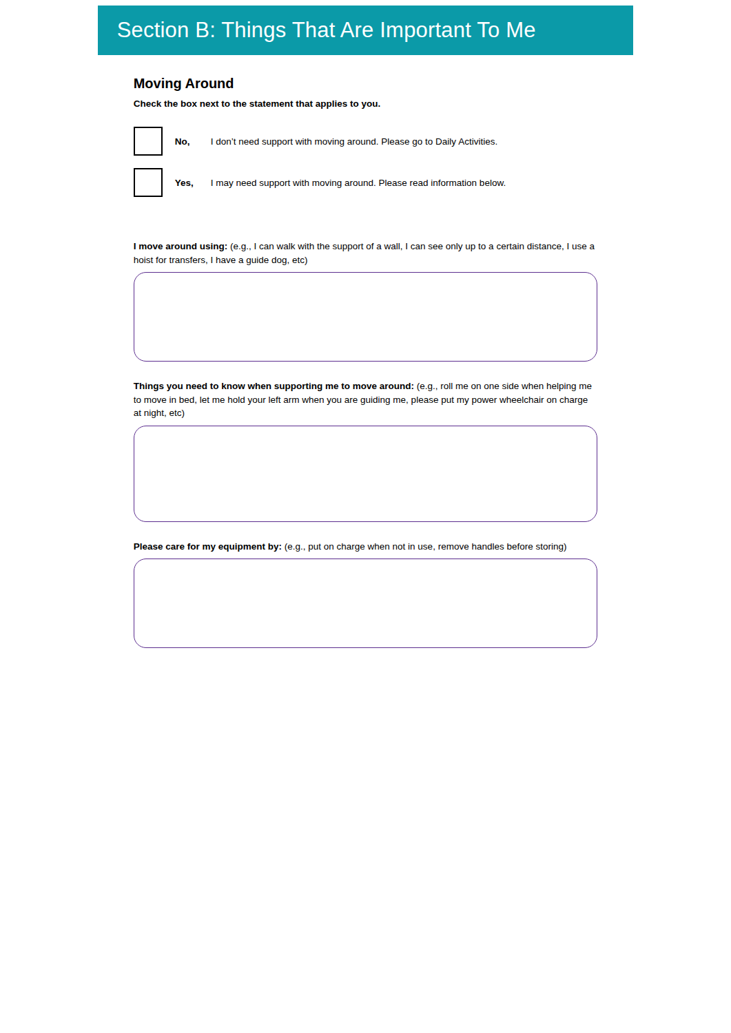Section B: Things That Are Important To Me
Moving Around
Check the box next to the statement that applies to you.
No,
I don’t need support with moving around. Please go to Daily Activities.
Yes,
I may need support with moving around. Please read information below.
I move around using: (e.g., I can walk with the support of a wall, I can see only up to a certain distance, I use a hoist for transfers, I have a guide dog, etc)
Things you need to know when supporting me to move around: (e.g., roll me on one side when helping me to move in bed, let me hold your left arm when you are guiding me, please put my power wheelchair on charge at night, etc)
Please care for my equipment by: (e.g., put on charge when not in use, remove handles before storing)